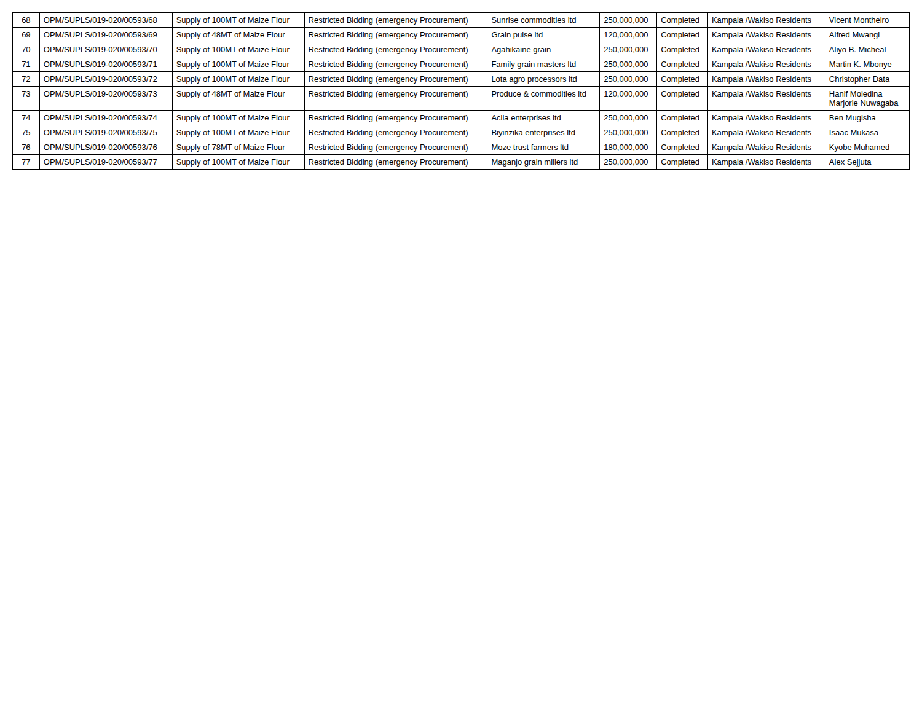| 68 | OPM/SUPLS/019-020/00593/68 | Supply of 100MT of Maize Flour | Restricted Bidding (emergency Procurement) | Sunrise commodities ltd | 250,000,000 | Completed | Kampala /Wakiso Residents | Vicent Montheiro |
| 69 | OPM/SUPLS/019-020/00593/69 | Supply of 48MT of Maize Flour | Restricted Bidding (emergency Procurement) | Grain pulse ltd | 120,000,000 | Completed | Kampala /Wakiso Residents | Alfred Mwangi |
| 70 | OPM/SUPLS/019-020/00593/70 | Supply of 100MT of Maize Flour | Restricted Bidding (emergency Procurement) | Agahikaine grain | 250,000,000 | Completed | Kampala /Wakiso Residents | Aliyo B. Micheal |
| 71 | OPM/SUPLS/019-020/00593/71 | Supply of 100MT of Maize Flour | Restricted Bidding (emergency Procurement) | Family grain masters ltd | 250,000,000 | Completed | Kampala /Wakiso Residents | Martin K. Mbonye |
| 72 | OPM/SUPLS/019-020/00593/72 | Supply of 100MT of Maize Flour | Restricted Bidding (emergency Procurement) | Lota agro processors ltd | 250,000,000 | Completed | Kampala /Wakiso Residents | Christopher Data |
| 73 | OPM/SUPLS/019-020/00593/73 | Supply of 48MT of Maize Flour | Restricted Bidding (emergency Procurement) | Produce & commodities ltd | 120,000,000 | Completed | Kampala /Wakiso Residents | Hanif Moledina Marjorie Nuwagaba |
| 74 | OPM/SUPLS/019-020/00593/74 | Supply of 100MT of Maize Flour | Restricted Bidding (emergency Procurement) | Acila enterprises ltd | 250,000,000 | Completed | Kampala /Wakiso Residents | Ben Mugisha |
| 75 | OPM/SUPLS/019-020/00593/75 | Supply of 100MT of Maize Flour | Restricted Bidding (emergency Procurement) | Biyinzika enterprises ltd | 250,000,000 | Completed | Kampala /Wakiso Residents | Isaac Mukasa |
| 76 | OPM/SUPLS/019-020/00593/76 | Supply of 78MT of Maize Flour | Restricted Bidding (emergency Procurement) | Moze trust farmers ltd | 180,000,000 | Completed | Kampala /Wakiso Residents | Kyobe Muhamed |
| 77 | OPM/SUPLS/019-020/00593/77 | Supply of 100MT of Maize Flour | Restricted Bidding (emergency Procurement) | Maganjo grain millers ltd | 250,000,000 | Completed | Kampala /Wakiso Residents | Alex Sejjuta |